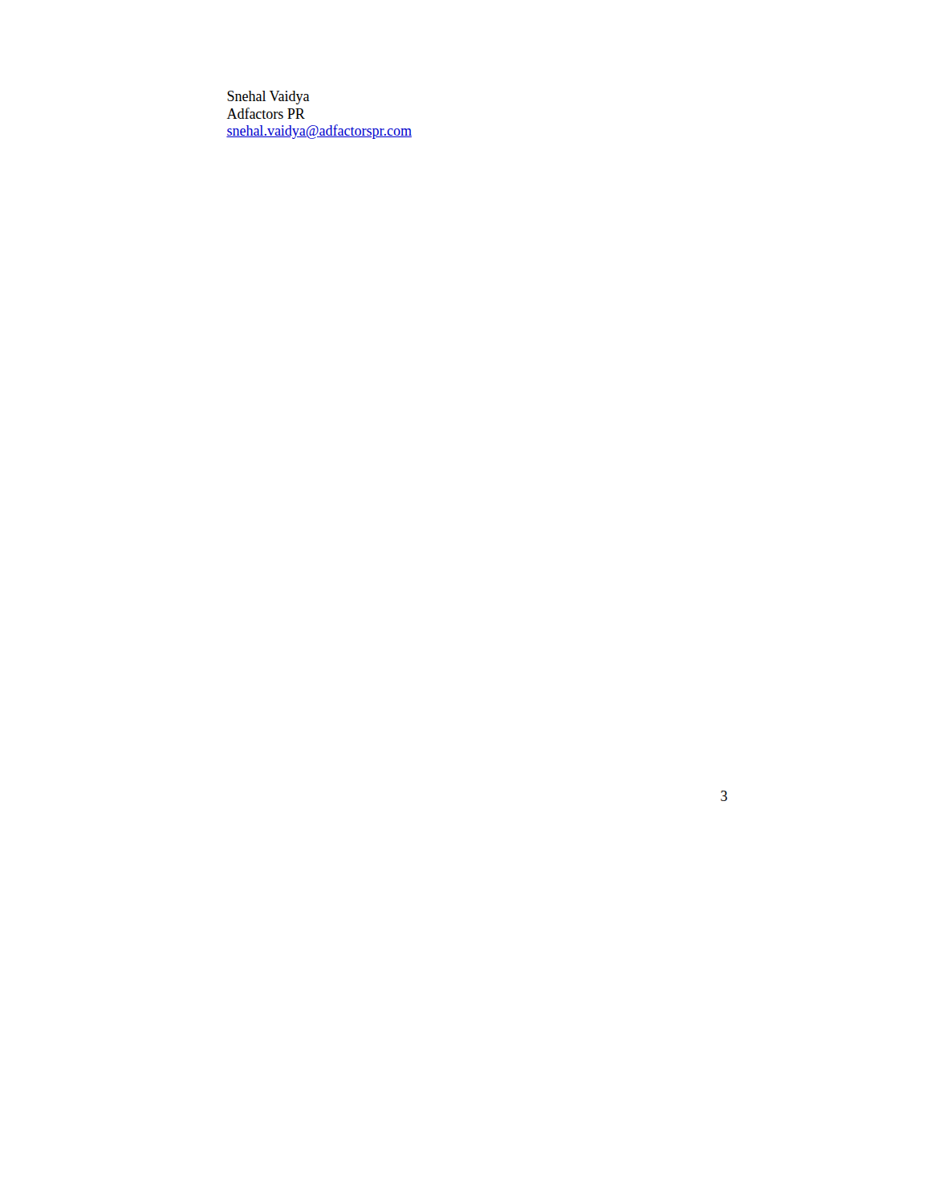Snehal Vaidya
Adfactors PR
snehal.vaidya@adfactorspr.com
3